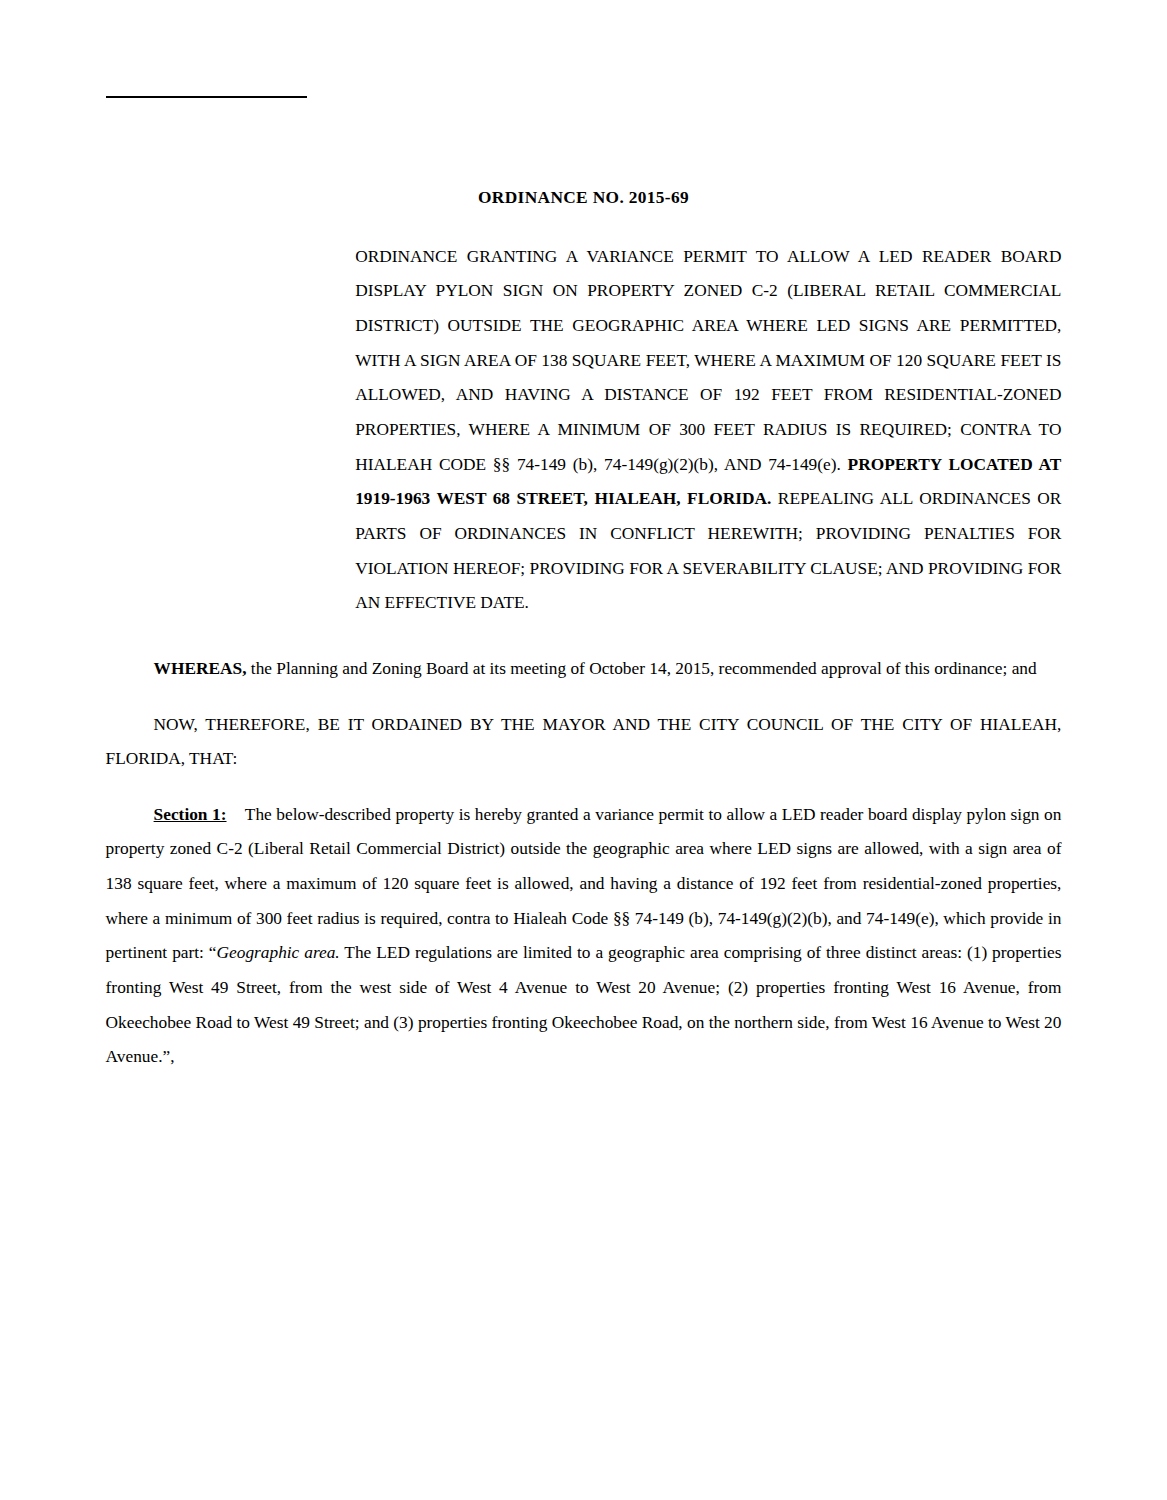ORDINANCE NO. 2015-69
ORDINANCE GRANTING A VARIANCE PERMIT TO ALLOW A LED READER BOARD DISPLAY PYLON SIGN ON PROPERTY ZONED C-2 (LIBERAL RETAIL COMMERCIAL DISTRICT) OUTSIDE THE GEOGRAPHIC AREA WHERE LED SIGNS ARE PERMITTED, WITH A SIGN AREA OF 138 SQUARE FEET, WHERE A MAXIMUM OF 120 SQUARE FEET IS ALLOWED, AND HAVING A DISTANCE OF 192 FEET FROM RESIDENTIAL-ZONED PROPERTIES, WHERE A MINIMUM OF 300 FEET RADIUS IS REQUIRED; CONTRA TO HIALEAH CODE §§ 74-149 (b), 74-149(g)(2)(b), AND 74-149(e). PROPERTY LOCATED AT 1919-1963 WEST 68 STREET, HIALEAH, FLORIDA. REPEALING ALL ORDINANCES OR PARTS OF ORDINANCES IN CONFLICT HEREWITH; PROVIDING PENALTIES FOR VIOLATION HEREOF; PROVIDING FOR A SEVERABILITY CLAUSE; AND PROVIDING FOR AN EFFECTIVE DATE.
WHEREAS, the Planning and Zoning Board at its meeting of October 14, 2015, recommended approval of this ordinance; and
NOW, THEREFORE, BE IT ORDAINED BY THE MAYOR AND THE CITY COUNCIL OF THE CITY OF HIALEAH, FLORIDA, THAT:
Section 1: The below-described property is hereby granted a variance permit to allow a LED reader board display pylon sign on property zoned C-2 (Liberal Retail Commercial District) outside the geographic area where LED signs are allowed, with a sign area of 138 square feet, where a maximum of 120 square feet is allowed, and having a distance of 192 feet from residential-zoned properties, where a minimum of 300 feet radius is required, contra to Hialeah Code §§ 74-149 (b), 74-149(g)(2)(b), and 74-149(e), which provide in pertinent part: “Geographic area. The LED regulations are limited to a geographic area comprising of three distinct areas: (1) properties fronting West 49 Street, from the west side of West 4 Avenue to West 20 Avenue; (2) properties fronting West 16 Avenue, from Okeechobee Road to West 49 Street; and (3) properties fronting Okeechobee Road, on the northern side, from West 16 Avenue to West 20 Avenue.”,